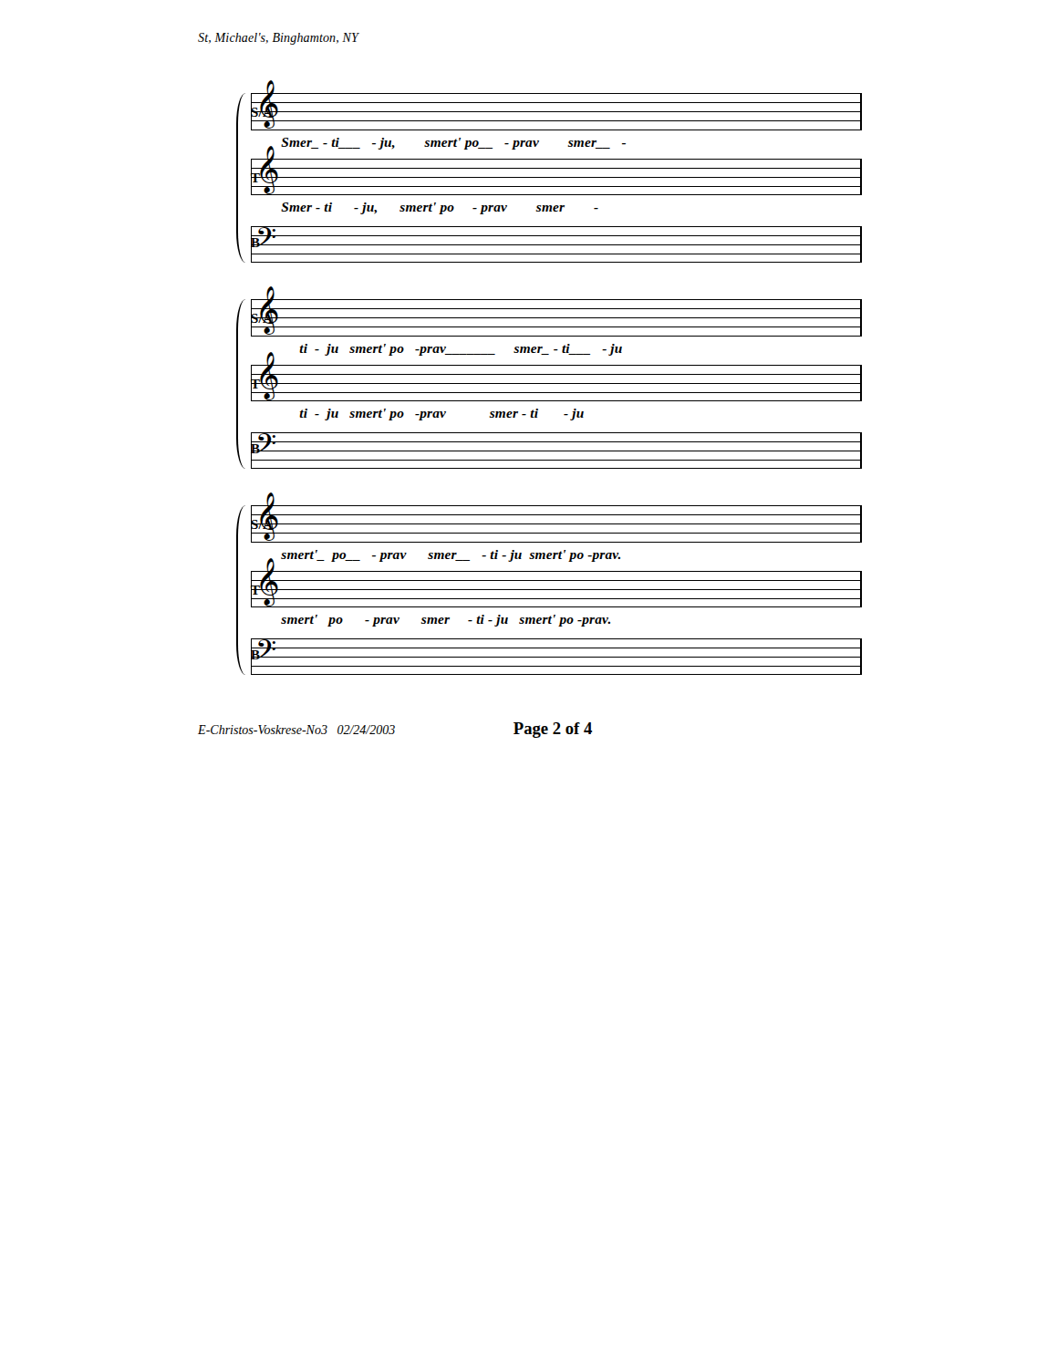St, Michael's, Binghamton, NY
S/A
𝄞
Smer_ - ti___ - ju, smert' po__ - prav smer__ -
T
𝄞
Smer - ti - ju, smert' po - prav smer -
B
𝄢
S/A
𝄞
ti - ju smert' po -prav_______ smer_ - ti___ - ju
T
𝄞
ti - ju smert' po -prav smer - ti - ju
B
𝄢
S/A
𝄞
smert'_ po__ - prav smer__ - ti - ju smert' po -prav.
T
𝄞
smert' po - prav smer - ti - ju smert' po -prav.
B
𝄢
E-Christos-Voskrese-No3 02/24/2003 Page 2 of 4